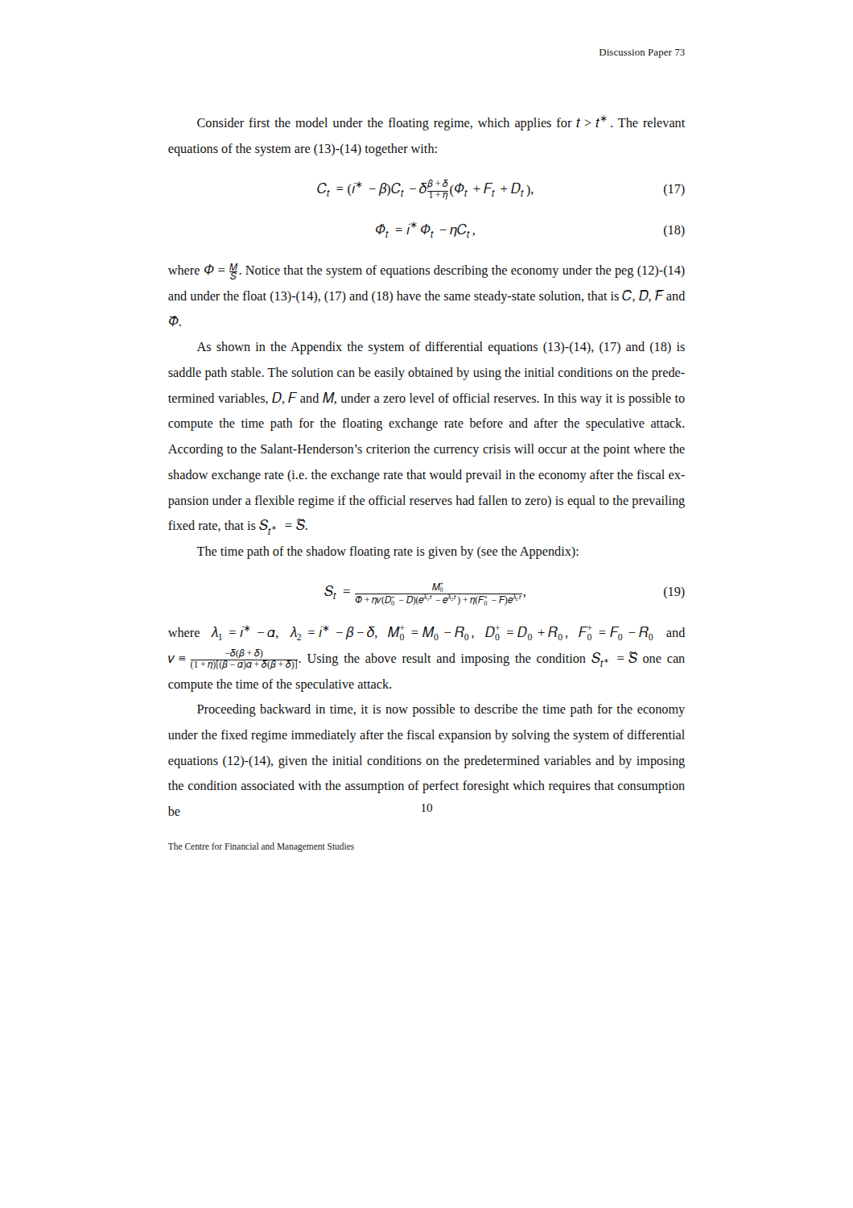Discussion Paper 73
Consider first the model under the floating regime, which applies for t>t∗. The relevant equations of the system are (13)-(14) together with:
Ct˙ = (i∗−β) Ct − δ β+δ1+η (Φt+Ft+Dt) , (17)
Φt˙ = i∗ Φt − η Ct , (18)
where Φ=MS. Notice that the system of equations describing the economy under the peg (12)-(14) and under the float (13)-(14), (17) and (18) have the same steady-state solution, that is C¯, D¯, F¯ and Φ¯.
As shown in the Appendix the system of differential equations (13)-(14), (17) and (18) is saddle path stable. The solution can be easily obtained by using the initial conditions on the predetermined variables, D, F and M, under a zero level of official reserves. In this way it is possible to compute the time path for the floating exchange rate before and after the speculative attack. According to the Salant-Henderson’s criterion the currency crisis will occur at the point where the shadow exchange rate (i.e. the exchange rate that would prevail in the economy after the fiscal expansion under a flexible regime if the official reserves had fallen to zero) is equal to the prevailing fixed rate, that is St∗=S~.
The time path of the shadow floating rate is given by (see the Appendix):
St = M0+ Φ¯ + ηv (D0+−D¯) (eλ1t−eλ2t) + η (F0+−F¯) eλ2t , (19)
where λ1=i∗−α, λ2=i∗−β−δ, M0+=M0−R0, D0+=D0+R0, F0+=F0−R0 and v≡−δ(β+δ)(1+η)[(β−α)α+δ(β+δ)]. Using the above result and imposing the condition St∗=S~ one can compute the time of the speculative attack.
Proceeding backward in time, it is now possible to describe the time path for the economy under the fixed regime immediately after the fiscal expansion by solving the system of differential equations (12)-(14), given the initial conditions on the predetermined variables and by imposing the condition associated with the assumption of perfect foresight which requires that consumption be
10
The Centre for Financial and Management Studies